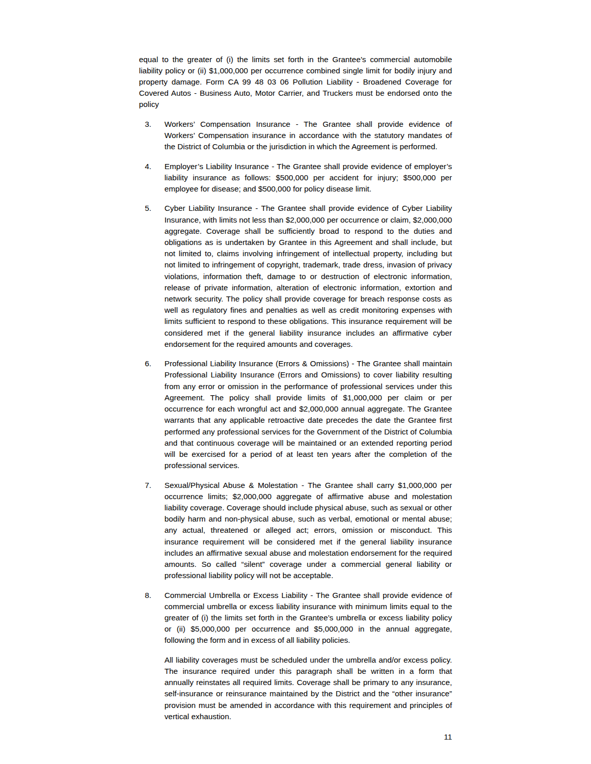equal to the greater of (i) the limits set forth in the Grantee’s commercial automobile liability policy or (ii) $1,000,000 per occurrence combined single limit for bodily injury and property damage. Form CA 99 48 03 06 Pollution Liability - Broadened Coverage for Covered Autos - Business Auto, Motor Carrier, and Truckers must be endorsed onto the policy
Workers’ Compensation Insurance - The Grantee shall provide evidence of Workers’ Compensation insurance in accordance with the statutory mandates of the District of Columbia or the jurisdiction in which the Agreement is performed.
Employer’s Liability Insurance - The Grantee shall provide evidence of employer’s liability insurance as follows: $500,000 per accident for injury; $500,000 per employee for disease; and $500,000 for policy disease limit.
Cyber Liability Insurance - The Grantee shall provide evidence of Cyber Liability Insurance, with limits not less than $2,000,000 per occurrence or claim, $2,000,000 aggregate. Coverage shall be sufficiently broad to respond to the duties and obligations as is undertaken by Grantee in this Agreement and shall include, but not limited to, claims involving infringement of intellectual property, including but not limited to infringement of copyright, trademark, trade dress, invasion of privacy violations, information theft, damage to or destruction of electronic information, release of private information, alteration of electronic information, extortion and network security. The policy shall provide coverage for breach response costs as well as regulatory fines and penalties as well as credit monitoring expenses with limits sufficient to respond to these obligations. This insurance requirement will be considered met if the general liability insurance includes an affirmative cyber endorsement for the required amounts and coverages.
Professional Liability Insurance (Errors & Omissions) - The Grantee shall maintain Professional Liability Insurance (Errors and Omissions) to cover liability resulting from any error or omission in the performance of professional services under this Agreement. The policy shall provide limits of $1,000,000 per claim or per occurrence for each wrongful act and $2,000,000 annual aggregate. The Grantee warrants that any applicable retroactive date precedes the date the Grantee first performed any professional services for the Government of the District of Columbia and that continuous coverage will be maintained or an extended reporting period will be exercised for a period of at least ten years after the completion of the professional services.
Sexual/Physical Abuse & Molestation - The Grantee shall carry $1,000,000 per occurrence limits; $2,000,000 aggregate of affirmative abuse and molestation liability coverage. Coverage should include physical abuse, such as sexual or other bodily harm and non-physical abuse, such as verbal, emotional or mental abuse; any actual, threatened or alleged act; errors, omission or misconduct. This insurance requirement will be considered met if the general liability insurance includes an affirmative sexual abuse and molestation endorsement for the required amounts. So called “silent” coverage under a commercial general liability or professional liability policy will not be acceptable.
Commercial Umbrella or Excess Liability - The Grantee shall provide evidence of commercial umbrella or excess liability insurance with minimum limits equal to the greater of (i) the limits set forth in the Grantee’s umbrella or excess liability policy or (ii) $5,000,000 per occurrence and $5,000,000 in the annual aggregate, following the form and in excess of all liability policies.
All liability coverages must be scheduled under the umbrella and/or excess policy. The insurance required under this paragraph shall be written in a form that annually reinstates all required limits. Coverage shall be primary to any insurance, self-insurance or reinsurance maintained by the District and the “other insurance” provision must be amended in accordance with this requirement and principles of vertical exhaustion.
11